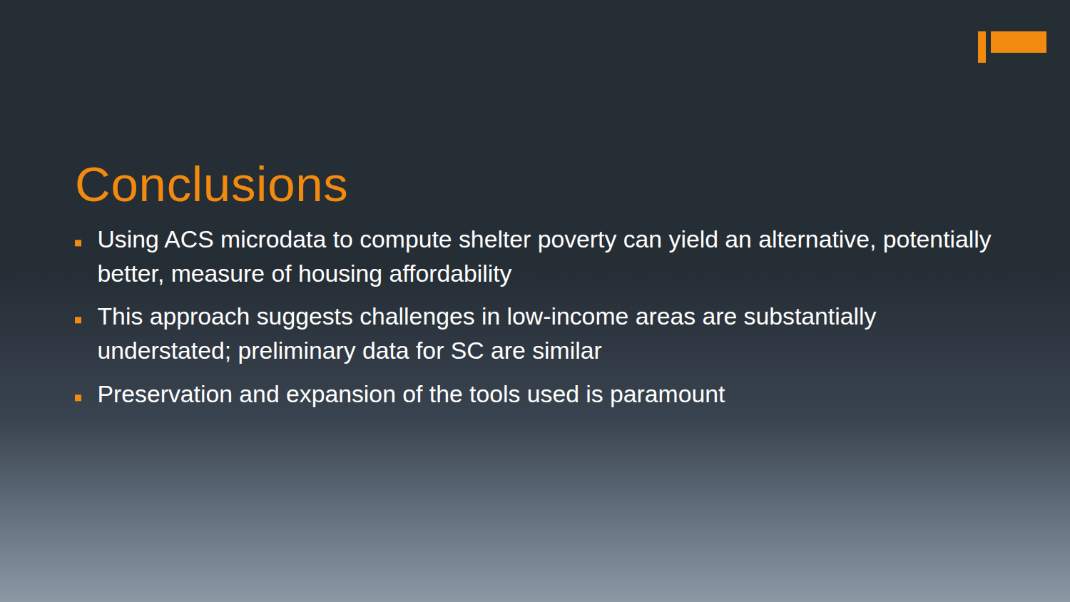Conclusions
Using ACS microdata to compute shelter poverty can yield an alternative, potentially better, measure of housing affordability
This approach suggests challenges in low-income areas are substantially understated; preliminary data for SC are similar
Preservation and expansion of the tools used is paramount